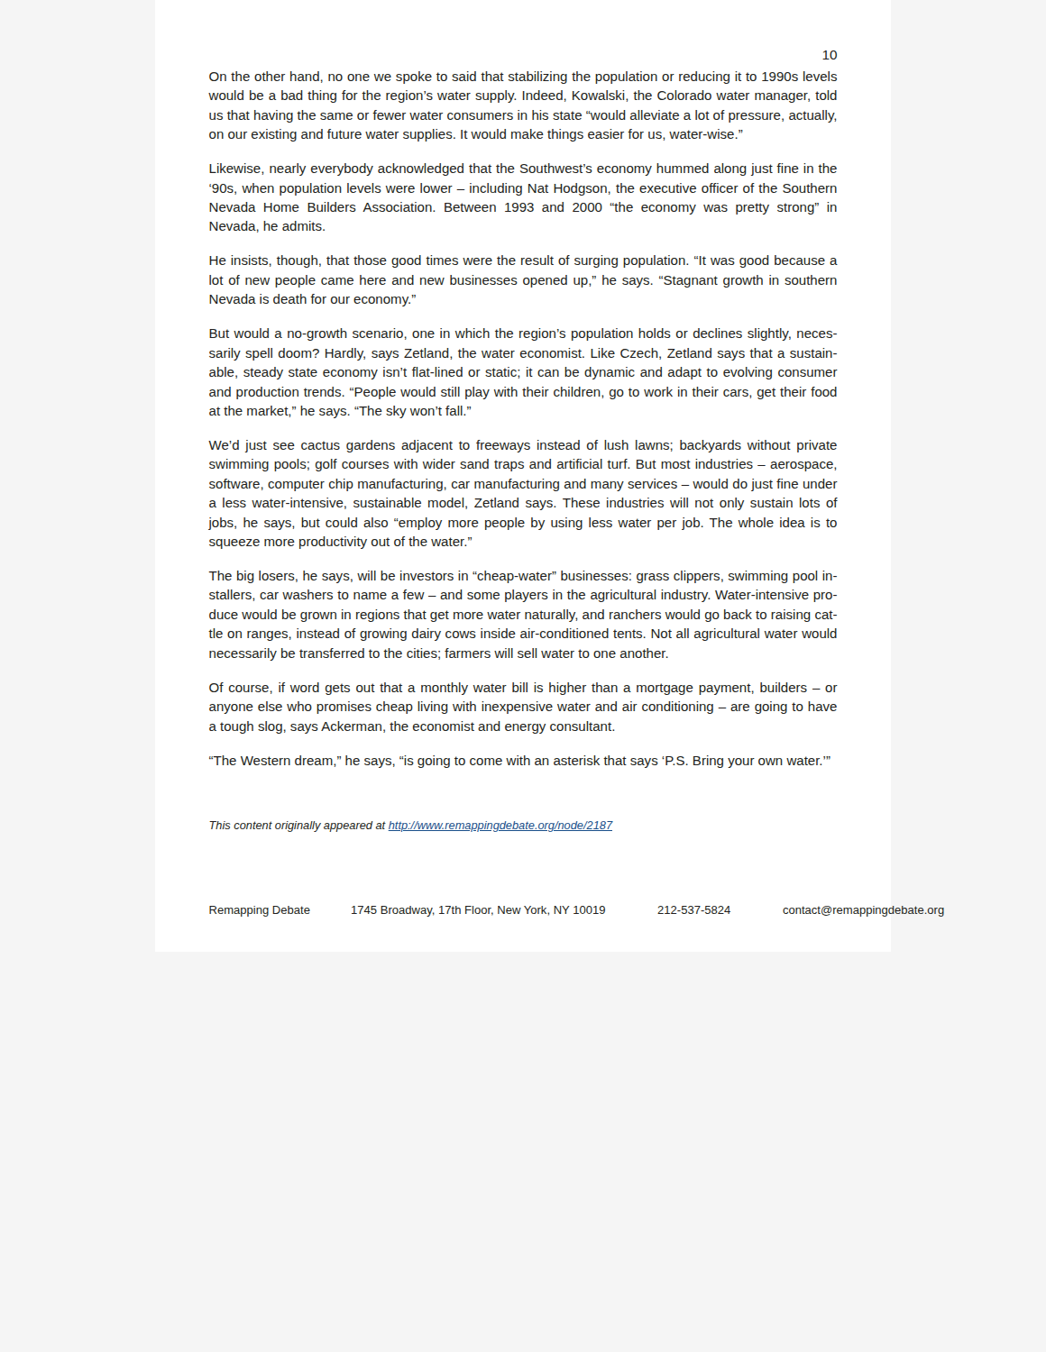10
On the other hand, no one we spoke to said that stabilizing the population or reducing it to 1990s levels would be a bad thing for the region’s water supply. Indeed, Kowalski, the Colorado water manager, told us that having the same or fewer water consumers in his state “would alleviate a lot of pressure, actually, on our existing and future water supplies. It would make things easier for us, water-wise.”
Likewise, nearly everybody acknowledged that the Southwest’s economy hummed along just fine in the ‘90s, when population levels were lower – including Nat Hodgson, the executive officer of the Southern Nevada Home Builders Association. Between 1993 and 2000 “the economy was pretty strong” in Nevada, he admits.
He insists, though, that those good times were the result of surging population. “It was good because a lot of new people came here and new businesses opened up,” he says. “Stagnant growth in southern Nevada is death for our economy.”
But would a no-growth scenario, one in which the region’s population holds or declines slightly, necessarily spell doom? Hardly, says Zetland, the water economist. Like Czech, Zetland says that a sustainable, steady state economy isn’t flat-lined or static; it can be dynamic and adapt to evolving consumer and production trends. “People would still play with their children, go to work in their cars, get their food at the market,” he says. “The sky won’t fall.”
We’d just see cactus gardens adjacent to freeways instead of lush lawns; backyards without private swimming pools; golf courses with wider sand traps and artificial turf. But most industries – aerospace, software, computer chip manufacturing, car manufacturing and many services – would do just fine under a less water-intensive, sustainable model, Zetland says. These industries will not only sustain lots of jobs, he says, but could also “employ more people by using less water per job. The whole idea is to squeeze more productivity out of the water.”
The big losers, he says, will be investors in “cheap-water” businesses: grass clippers, swimming pool installers, car washers to name a few – and some players in the agricultural industry. Water-intensive produce would be grown in regions that get more water naturally, and ranchers would go back to raising cattle on ranges, instead of growing dairy cows inside air-conditioned tents. Not all agricultural water would necessarily be transferred to the cities; farmers will sell water to one another.
Of course, if word gets out that a monthly water bill is higher than a mortgage payment, builders – or anyone else who promises cheap living with inexpensive water and air conditioning – are going to have a tough slog, says Ackerman, the economist and energy consultant.
“The Western dream,” he says, “is going to come with an asterisk that says ‘P.S. Bring your own water.’”
This content originally appeared at http://www.remappingdebate.org/node/2187
Remapping Debate 1745 Broadway, 17th Floor, New York, NY 10019 212-537-5824 contact@remappingdebate.org